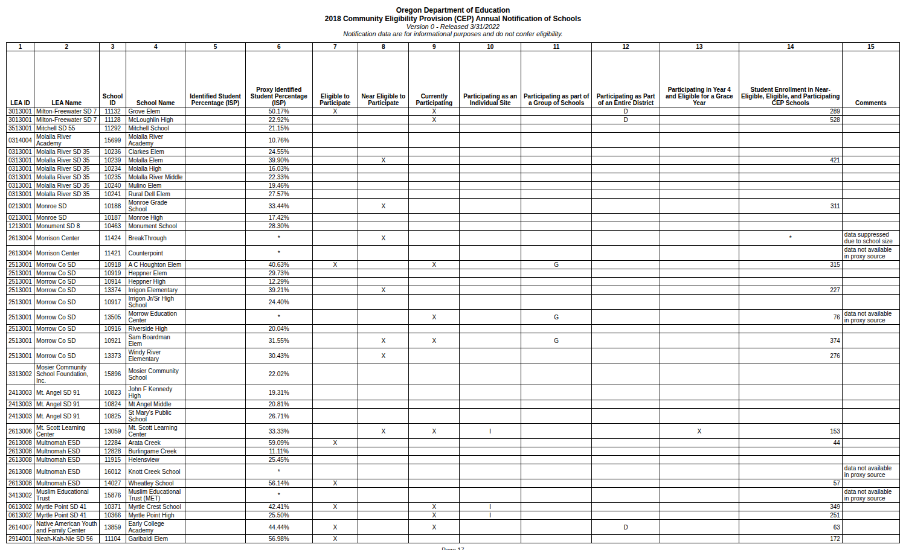Oregon Department of Education
2018 Community Eligibility Provision (CEP) Annual Notification of Schools
Version 0 - Released 3/31/2022
Notification data are for informational purposes and do not confer eligibility.
| 1 | 2 | 3 | 4 | 5 | 6 | 7 | 8 | 9 | 10 | 11 | 12 | 13 | 14 | 15 |
| --- | --- | --- | --- | --- | --- | --- | --- | --- | --- | --- | --- | --- | --- | --- |
| LEA ID | LEA Name | School ID | School Name | Identified Student Percentage (ISP) | Proxy Identified Student Percentage (ISP) | Eligible to Participate | Near Eligible to Participate | Currently Participating | Participating as an Individual Site | Participating as part of a Group of Schools | Participating as Part of an Entire District | Participating in Year 4 and Eligible for a Grace Year | Student Enrollment in Near-Eligible, Eligible, and Participating CEP Schools | Comments |
| 3013001 | Milton-Freewater SD 7 | 11132 | Grove Elem | | 50.17% | X | | X | | | D | | 289 | |
| 3013001 | Milton-Freewater SD 7 | 11128 | McLoughlin High | | 22.92% | | | X | | | D | | 528 | |
| 3513001 | Mitchell SD 55 | 11292 | Mitchell School | | 21.15% | | | | | | | | | |
| 0314004 | Molalla River Academy | 15699 | Molalla River Academy | | 10.76% | | | | | | | | | |
| 0313001 | Molalla River SD 35 | 10236 | Clarkes Elem | | 24.55% | | | | | | | | | |
| 0313001 | Molalla River SD 35 | 10239 | Molalla Elem | | 39.90% | | X | | | | | | 421 | |
| 0313001 | Molalla River SD 35 | 10234 | Molalla High | | 16.03% | | | | | | | | | |
| 0313001 | Molalla River SD 35 | 10235 | Molalla River Middle | | 22.33% | | | | | | | | | |
| 0313001 | Molalla River SD 35 | 10240 | Mulino Elem | | 19.46% | | | | | | | | | |
| 0313001 | Molalla River SD 35 | 10241 | Rural Dell Elem | | 27.57% | | | | | | | | | |
| 0213001 | Monroe SD | 10188 | Monroe Grade School | | 33.44% | | X | | | | | | 311 | |
| 0213001 | Monroe SD | 10187 | Monroe High | | 17.42% | | | | | | | | | |
| 1213001 | Monument SD 8 | 10463 | Monument School | | 28.30% | | | | | | | | | |
| 2613004 | Morrison Center | 11424 | BreakThrough | | * | | X | | | | | | * | data suppressed due to school size |
| 2613004 | Morrison Center | 11421 | Counterpoint | | * | | | | | | | | | data not available in proxy source |
| 2513001 | Morrow Co SD | 10918 | A C Houghton Elem | | 40.63% | X | | X | | G | | | 315 | |
| 2513001 | Morrow Co SD | 10919 | Heppner Elem | | 29.73% | | | | | | | | | |
| 2513001 | Morrow Co SD | 10914 | Heppner High | | 12.29% | | | | | | | | | |
| 2513001 | Morrow Co SD | 13374 | Irrigon Elementary | | 39.21% | | X | | | | | | 227 | |
| 2513001 | Morrow Co SD | 10917 | Irrigon Jr/Sr High School | | 24.40% | | | | | | | | | |
| 2513001 | Morrow Co SD | 13505 | Morrow Education Center | | * | | | X | | G | | | 76 | data not available in proxy source |
| 2513001 | Morrow Co SD | 10916 | Riverside High | | 20.04% | | | | | | | | | |
| 2513001 | Morrow Co SD | 10921 | Sam Boardman Elem | | 31.55% | | X | X | | G | | | 374 | |
| 2513001 | Morrow Co SD | 13373 | Windy River Elementary | | 30.43% | | X | | | | | | 276 | |
| 3313002 | Mosier Community School Foundation, Inc. | 15896 | Mosier Community School | | 22.02% | | | | | | | | | |
| 2413003 | Mt. Angel SD 91 | 10823 | John F Kennedy High | | 19.31% | | | | | | | | | |
| 2413003 | Mt. Angel SD 91 | 10824 | Mt Angel Middle | | 20.81% | | | | | | | | | |
| 2413003 | Mt. Angel SD 91 | 10825 | St Mary's Public School | | 26.71% | | | | | | | | | |
| 2613006 | Mt. Scott Learning Center | 13059 | Mt. Scott Learning Center | | 33.33% | | X | X | I | | | X | 153 | |
| 2613008 | Multnomah ESD | 12284 | Arata Creek | | 59.09% | X | | | | | | | 44 | |
| 2613008 | Multnomah ESD | 12828 | Burlingame Creek | | 11.11% | | | | | | | | | |
| 2613008 | Multnomah ESD | 11915 | Helensview | | 25.45% | | | | | | | | | |
| 2613008 | Multnomah ESD | 16012 | Knott Creek School | | * | | | | | | | | | data not available in proxy source |
| 2613008 | Multnomah ESD | 14027 | Wheatley School | | 56.14% | X | | | | | | | 57 | |
| 3413002 | Muslim Educational Trust | 15876 | Muslim Educational Trust (MET) | | * | | | | | | | | | data not available in proxy source |
| 0613002 | Myrtle Point SD 41 | 10371 | Myrtle Crest School | | 42.41% | X | | X | I | | | | 349 | |
| 0613002 | Myrtle Point SD 41 | 10366 | Myrtle Point High | | 25.50% | | | X | I | | | | 251 | |
| 2614007 | Native American Youth and Family Center | 13859 | Early College Academy | | 44.44% | X | | X | | | D | | 63 | |
| 2914001 | Neah-Kah-Nie SD 56 | 11104 | Garibaldi Elem | | 56.98% | X | | | | | | | 172 | |
Page 17